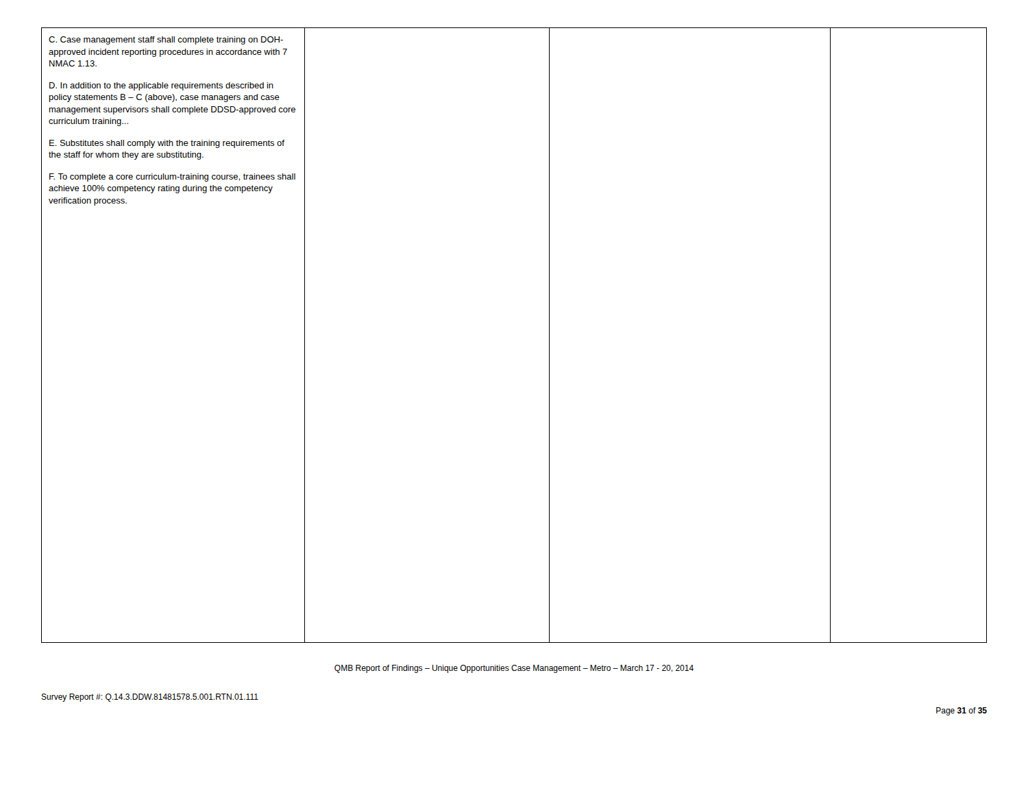| C. Case management staff shall complete training on DOH-approved incident reporting procedures in accordance with 7 NMAC 1.13. D. In addition to the applicable requirements described in policy statements B – C (above), case managers and case management supervisors shall complete DDSD-approved core curriculum training... E. Substitutes shall comply with the training requirements of the staff for whom they are substituting. F. To complete a core curriculum-training course, trainees shall achieve 100% competency rating during the competency verification process. | | | |
QMB Report of Findings – Unique Opportunities Case Management – Metro – March 17 - 20, 2014
Survey Report #: Q.14.3.DDW.81481578.5.001.RTN.01.111
Page 31 of 35